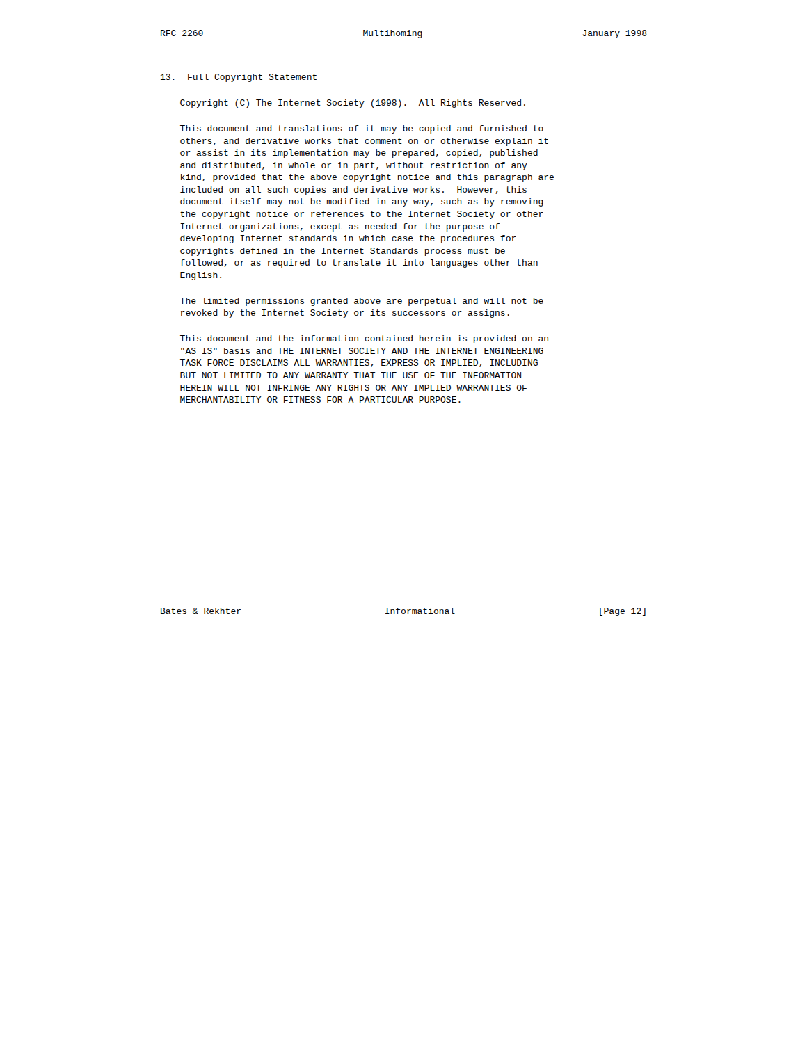RFC 2260 Multihoming January 1998
13. Full Copyright Statement
Copyright (C) The Internet Society (1998). All Rights Reserved.
This document and translations of it may be copied and furnished to others, and derivative works that comment on or otherwise explain it or assist in its implementation may be prepared, copied, published and distributed, in whole or in part, without restriction of any kind, provided that the above copyright notice and this paragraph are included on all such copies and derivative works. However, this document itself may not be modified in any way, such as by removing the copyright notice or references to the Internet Society or other Internet organizations, except as needed for the purpose of developing Internet standards in which case the procedures for copyrights defined in the Internet Standards process must be followed, or as required to translate it into languages other than English.
The limited permissions granted above are perpetual and will not be revoked by the Internet Society or its successors or assigns.
This document and the information contained herein is provided on an "AS IS" basis and THE INTERNET SOCIETY AND THE INTERNET ENGINEERING TASK FORCE DISCLAIMS ALL WARRANTIES, EXPRESS OR IMPLIED, INCLUDING BUT NOT LIMITED TO ANY WARRANTY THAT THE USE OF THE INFORMATION HEREIN WILL NOT INFRINGE ANY RIGHTS OR ANY IMPLIED WARRANTIES OF MERCHANTABILITY OR FITNESS FOR A PARTICULAR PURPOSE.
Bates & Rekhter Informational [Page 12]